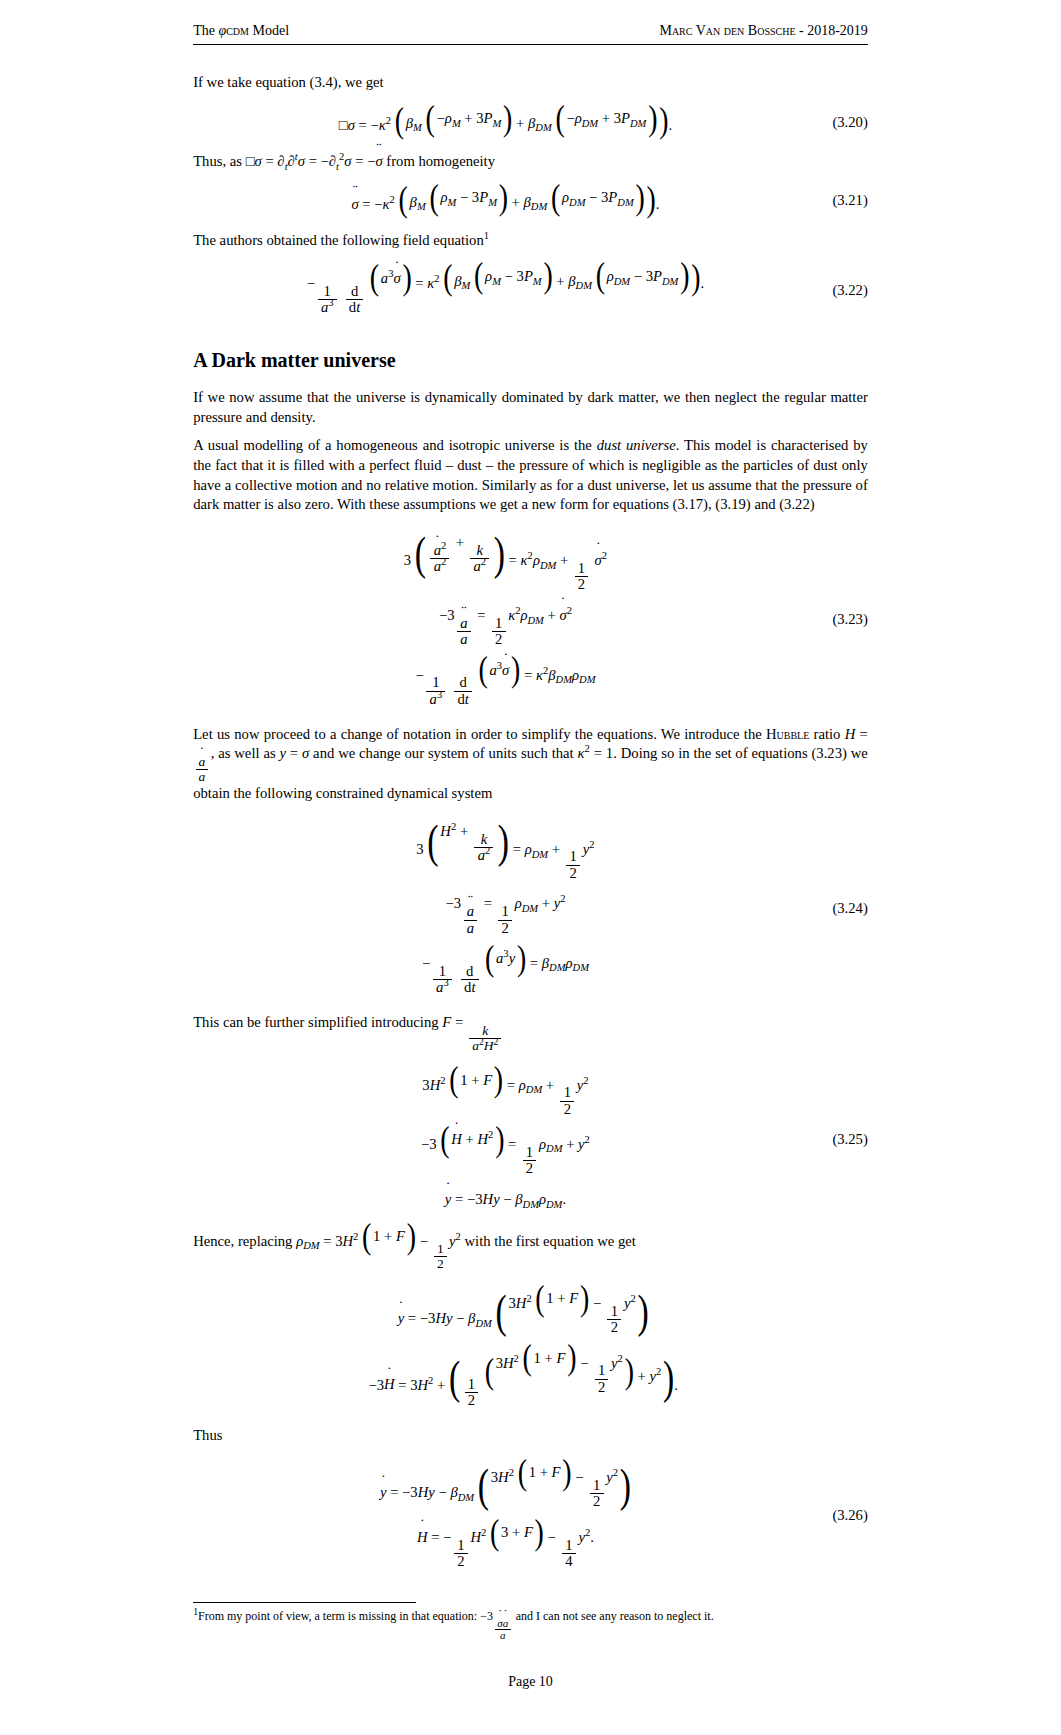The φcdm Model Marc Van den Bossche - 2018-2019
If we take equation (3.4), we get
□σ = −κ2 ( βM (−ρM + 3PM) + βDM (−ρDM + 3PDM) ).
(3.20)
Thus, as □σ = ∂t∂tσ = −∂t2σ = −σ from homogeneity
σ = −κ2 ( βM (ρM − 3PM) + βDM (ρDM − 3PDM) ).
(3.21)
The authors obtained the following field equation1
−1 a3 ddt (a3σ) = κ2 ( βM (ρM − 3PM) + βDM (ρDM − 3PDM) ).
(3.22)
A Dark matter universe
If we now assume that the universe is dynamically dominated by dark matter, we then neglect the regular matter pressure and density.
A usual modelling of a homogeneous and isotropic universe is the dust universe. This model is characterised by the fact that it is filled with a perfect fluid – dust – the pressure of which is negligible as the particles of dust only have a collective motion and no relative motion. Similarly as for a dust universe, let us assume that the pressure of dark matter is also zero. With these assumptions we get a new form for equations (3.17), (3.19) and (3.22)
3 ( a2 a2 + ka2 ) = κ2ρDM + 12 σ2
−3aa = 12 κ2ρDM + σ2
−1 a3 ddt (a3σ) = κ2βDMρDM
(3.23)
Let us now proceed to a change of notation in order to simplify the equations. We introduce the Hubble ratio H = aa, as well as y = σ and we change our system of units such that κ2 = 1. Doing so in the set of equations (3.23) we obtain the following constrained dynamical system
3 ( H2 + ka2 ) = ρDM + 12 y2
−3aa = 12 ρDM + y2
−1 a3 ddt (a3y) = βDMρDM
(3.24)
This can be further simplified introducing F = ka2H2
3H2 (1 + F) = ρDM + 12 y2
−3 (H + H2) = 12 ρDM + y2
y = −3Hy − βDMρDM.
(3.25)
Hence, replacing ρDM = 3H2 (1 + F) − 12 y2 with the first equation we get
y = −3Hy − βDM ( 3H2 (1 + F) − 12 y2 )
−3H = 3H2 + ( 12 ( 3H2 (1 + F) − 12 y2 ) + y2 ).
Thus
y = −3Hy − βDM ( 3H2 (1 + F) − 12 y2 )
H = −12 H2 (3 + F) − 14 y2.
(3.26)
1From my point of view, a term is missing in that equation: −3σa a and I can not see any reason to neglect it.
Page 10